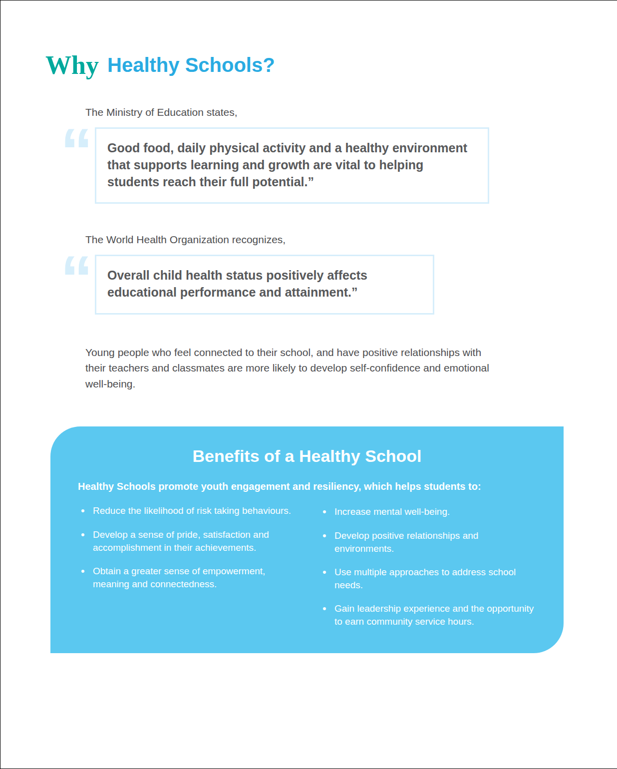Why Healthy Schools?
The Ministry of Education states,
“
Good food, daily physical activity and a healthy environment that supports learning and growth are vital to helping students reach their full potential.”
The World Health Organization recognizes,
“
Overall child health status positively affects educational performance and attainment.”
Young people who feel connected to their school, and have positive relationships with their teachers and classmates are more likely to develop self-confidence and emotional well-being.
Benefits of a Healthy School
Healthy Schools promote youth engagement and resiliency, which helps students to:
Reduce the likelihood of risk taking behaviours.
Develop a sense of pride, satisfaction and accomplishment in their achievements.
Obtain a greater sense of empowerment, meaning and connectedness.
Increase mental well-being.
Develop positive relationships and environments.
Use multiple approaches to address school needs.
Gain leadership experience and the opportunity to earn community service hours.